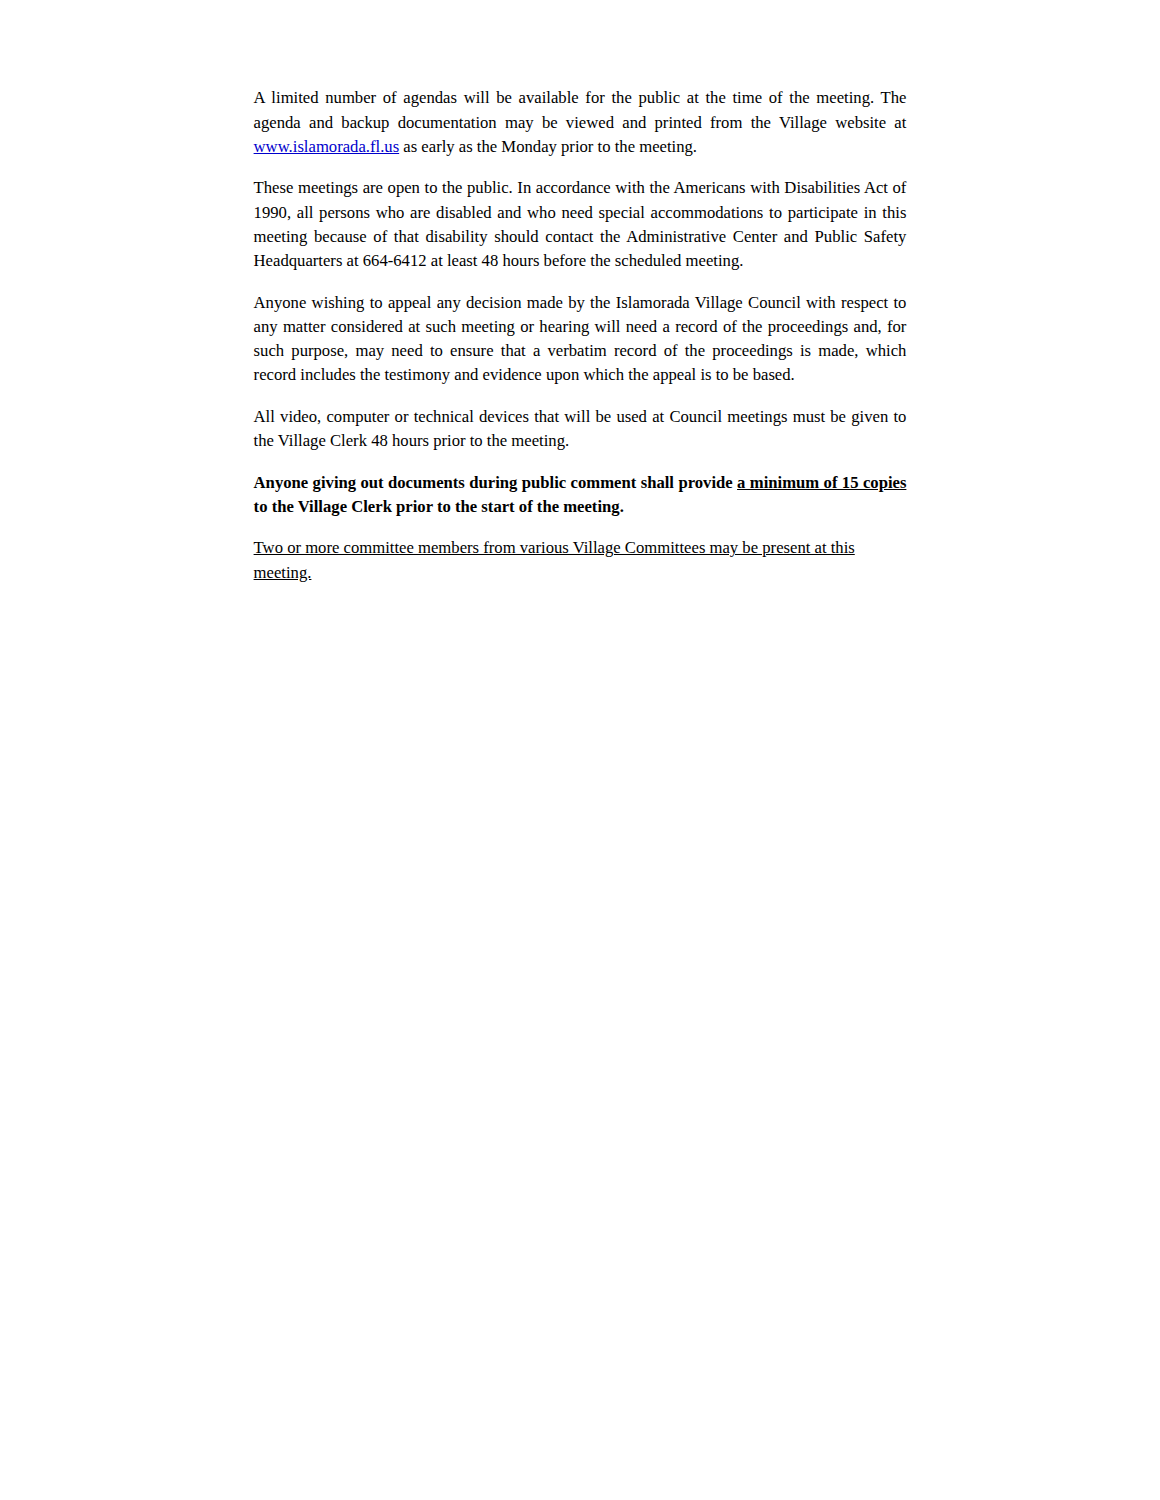A limited number of agendas will be available for the public at the time of the meeting. The agenda and backup documentation may be viewed and printed from the Village website at www.islamorada.fl.us as early as the Monday prior to the meeting.
These meetings are open to the public. In accordance with the Americans with Disabilities Act of 1990, all persons who are disabled and who need special accommodations to participate in this meeting because of that disability should contact the Administrative Center and Public Safety Headquarters at 664-6412 at least 48 hours before the scheduled meeting.
Anyone wishing to appeal any decision made by the Islamorada Village Council with respect to any matter considered at such meeting or hearing will need a record of the proceedings and, for such purpose, may need to ensure that a verbatim record of the proceedings is made, which record includes the testimony and evidence upon which the appeal is to be based.
All video, computer or technical devices that will be used at Council meetings must be given to the Village Clerk 48 hours prior to the meeting.
Anyone giving out documents during public comment shall provide a minimum of 15 copies to the Village Clerk prior to the start of the meeting.
Two or more committee members from various Village Committees may be present at this meeting.